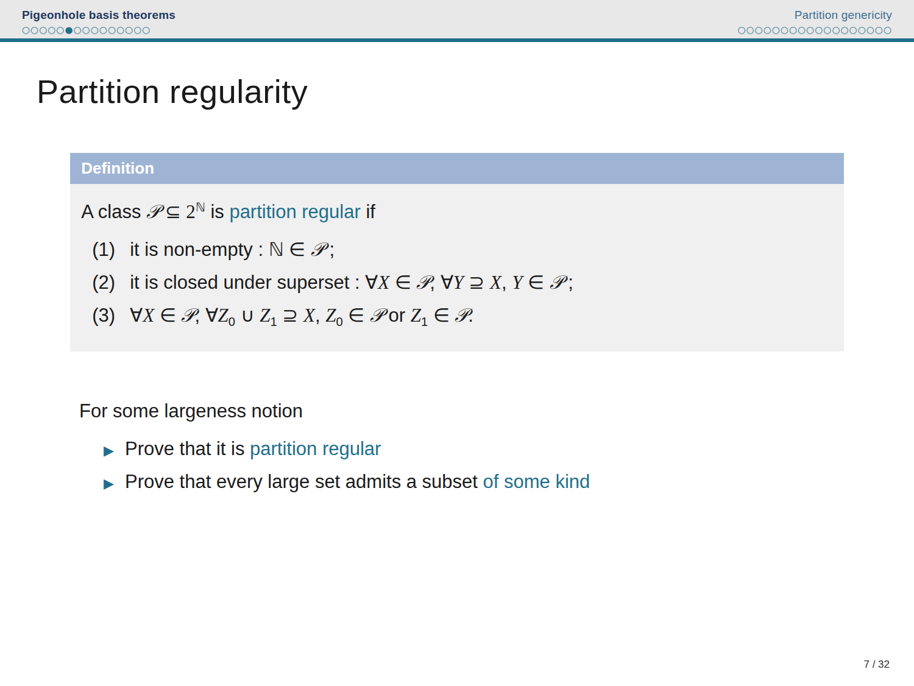Pigeonhole basis theorems
○○○○○●○○○○○○○○○
Partition genericity
○○○○○○○○○○○○○○○○○○
Partition regularity
Definition
A class 𝒫 ⊆ 2ℕ is partition regular if
(1) it is non-empty : ℕ ∈ 𝒫 ;
(2) it is closed under superset : ∀X ∈ 𝒫, ∀Y ⊇ X, Y ∈ 𝒫 ;
(3)∀X ∈ 𝒫, ∀Z0 ∪ Z1 ⊇ X, Z0 ∈ 𝒫 or Z1 ∈ 𝒫.
For some largeness notion
Prove that it is partition regular
Prove that every large set admits a subset of some kind
7 / 32